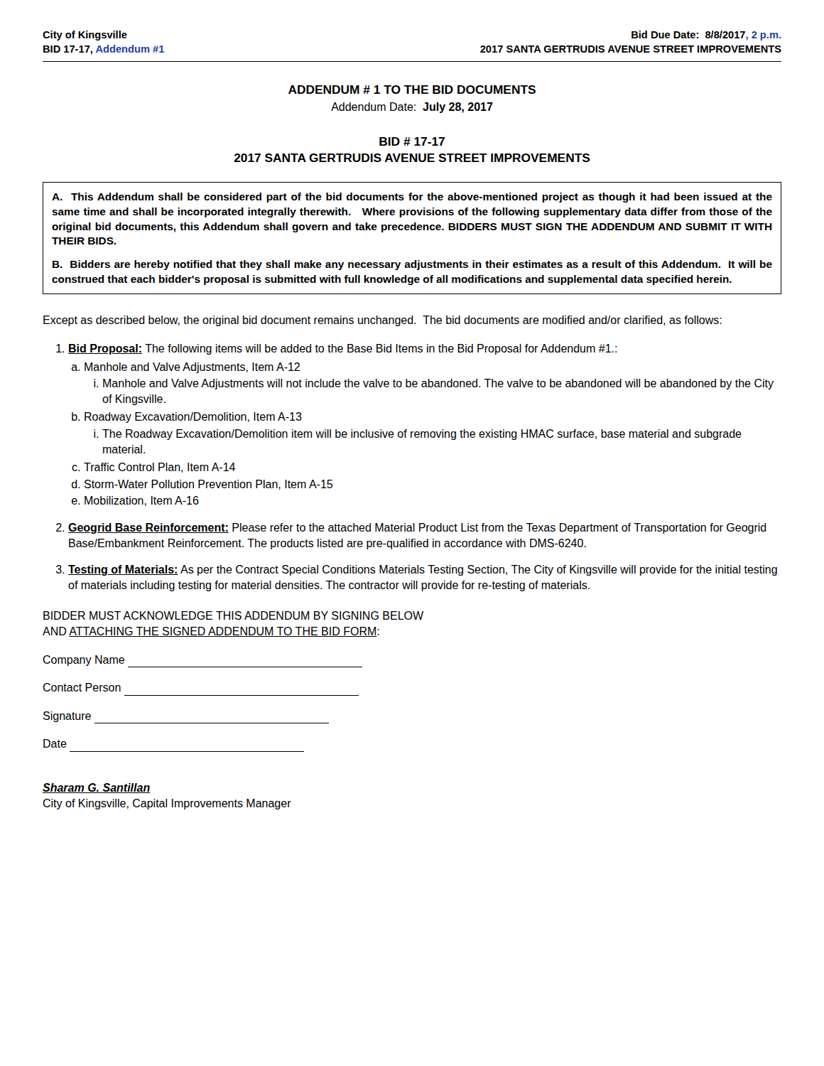City of Kingsville
BID 17-17, Addendum #1
Bid Due Date: 8/8/2017, 2 p.m.
2017 SANTA GERTRUDIS AVENUE STREET IMPROVEMENTS
ADDENDUM # 1 TO THE BID DOCUMENTS
Addendum Date: July 28, 2017
BID # 17-17 2017 SANTA GERTRUDIS AVENUE STREET IMPROVEMENTS
A. This Addendum shall be considered part of the bid documents for the above-mentioned project as though it had been issued at the same time and shall be incorporated integrally therewith. Where provisions of the following supplementary data differ from those of the original bid documents, this Addendum shall govern and take precedence. BIDDERS MUST SIGN THE ADDENDUM AND SUBMIT IT WITH THEIR BIDS.
B. Bidders are hereby notified that they shall make any necessary adjustments in their estimates as a result of this Addendum. It will be construed that each bidder's proposal is submitted with full knowledge of all modifications and supplemental data specified herein.
Except as described below, the original bid document remains unchanged. The bid documents are modified and/or clarified, as follows:
Bid Proposal: The following items will be added to the Base Bid Items in the Bid Proposal for Addendum #1.:
Manhole and Valve Adjustments, Item A-12
Manhole and Valve Adjustments will not include the valve to be abandoned. The valve to be abandoned will be abandoned by the City of Kingsville.
Roadway Excavation/Demolition, Item A-13
The Roadway Excavation/Demolition item will be inclusive of removing the existing HMAC surface, base material and subgrade material.
Traffic Control Plan, Item A-14
Storm-Water Pollution Prevention Plan, Item A-15
Mobilization, Item A-16
Geogrid Base Reinforcement: Please refer to the attached Material Product List from the Texas Department of Transportation for Geogrid Base/Embankment Reinforcement. The products listed are pre-qualified in accordance with DMS-6240.
Testing of Materials: As per the Contract Special Conditions Materials Testing Section, The City of Kingsville will provide for the initial testing of materials including testing for material densities. The contractor will provide for re-testing of materials.
BIDDER MUST ACKNOWLEDGE THIS ADDENDUM BY SIGNING BELOW
AND ATTACHING THE SIGNED ADDENDUM TO THE BID FORM:
Company Name
Contact Person
Signature
Date
Sharam G. Santillan
City of Kingsville, Capital Improvements Manager